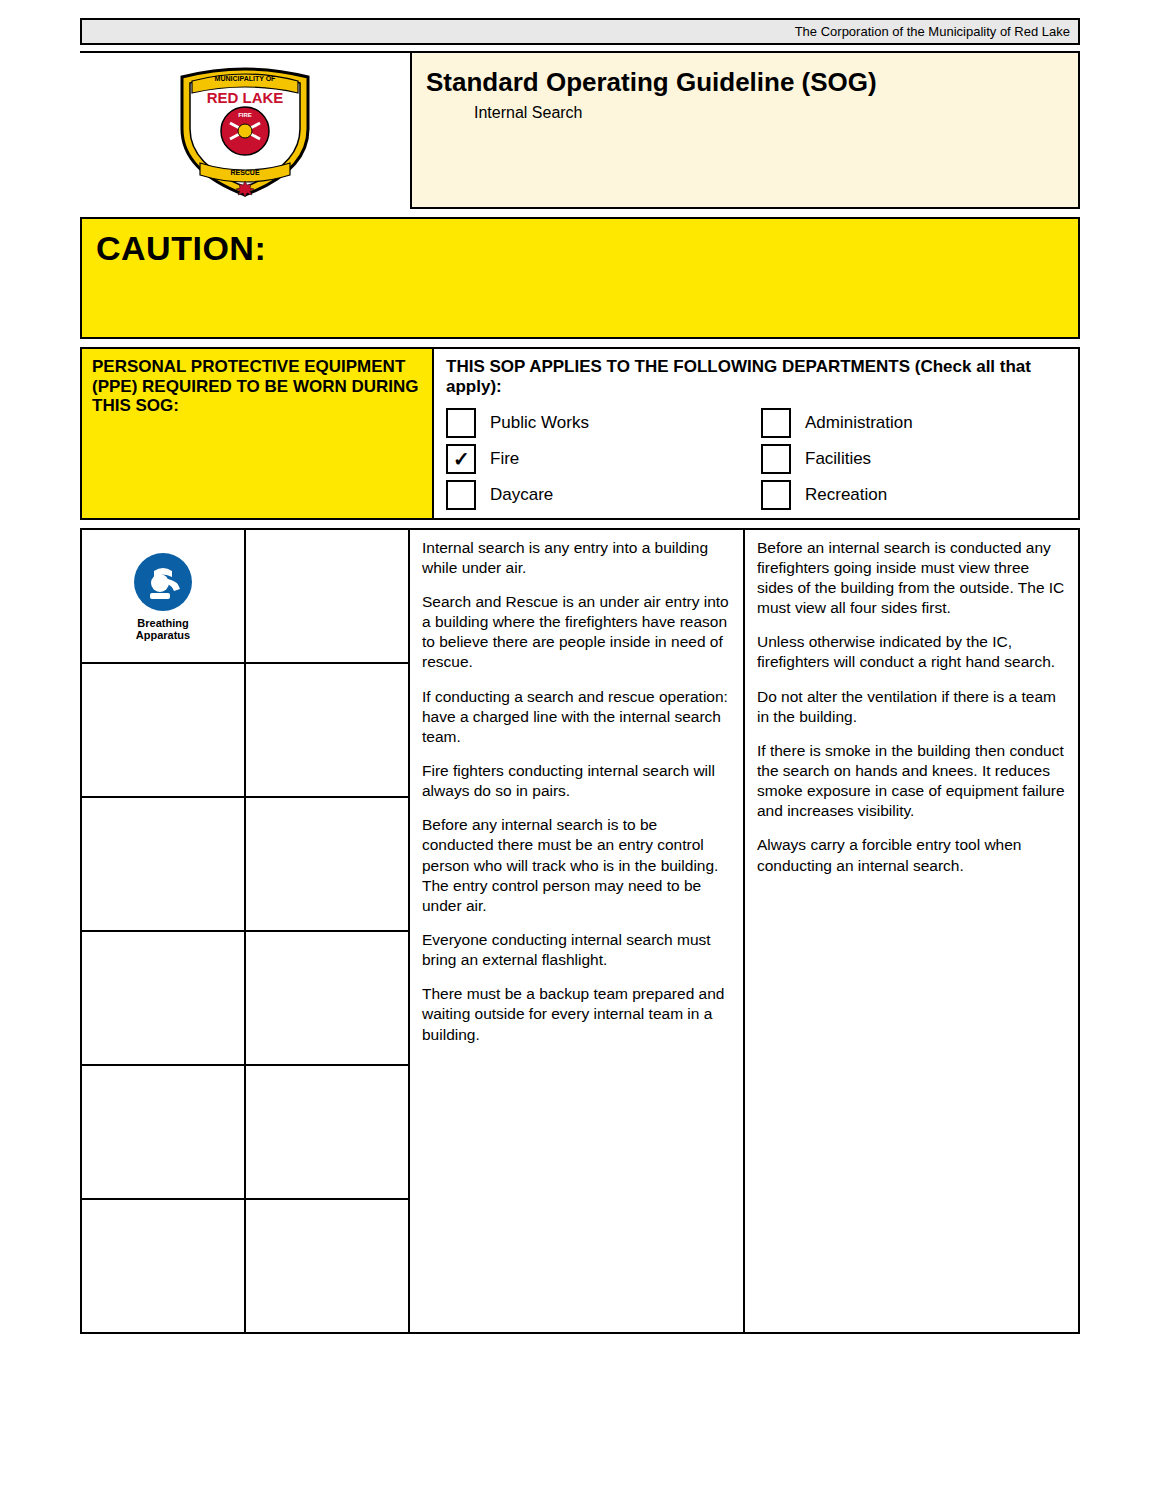The Corporation of the Municipality of Red Lake
MUNICIPALITY OF RED LAKE FIRE RESCUE
Standard Operating Guideline (SOG)
Internal Search
CAUTION:
PERSONAL PROTECTIVE EQUIPMENT (PPE) REQUIRED TO BE WORN DURING THIS SOG:
THIS SOP APPLIES TO THE FOLLOWING DEPARTMENTS (Check all that apply):
Public Works
Administration
✓Fire
Facilities
Daycare
Recreation
| Breathing Apparatus | |
Internal search is any entry into a building while under air.
Search and Rescue is an under air entry into a building where the firefighters have reason to believe there are people inside in need of rescue.
If conducting a search and rescue operation: have a charged line with the internal search team.
Fire fighters conducting internal search will always do so in pairs.
Before any internal search is to be conducted there must be an entry control person who will track who is in the building. The entry control person may need to be under air.
Everyone conducting internal search must bring an external flashlight.
There must be a backup team prepared and waiting outside for every internal team in a building.
Before an internal search is conducted any firefighters going inside must view three sides of the building from the outside. The IC must view all four sides first.
Unless otherwise indicated by the IC, firefighters will conduct a right hand search.
Do not alter the ventilation if there is a team in the building.
If there is smoke in the building then conduct the search on hands and knees. It reduces smoke exposure in case of equipment failure and increases visibility.
Always carry a forcible entry tool when conducting an internal search.